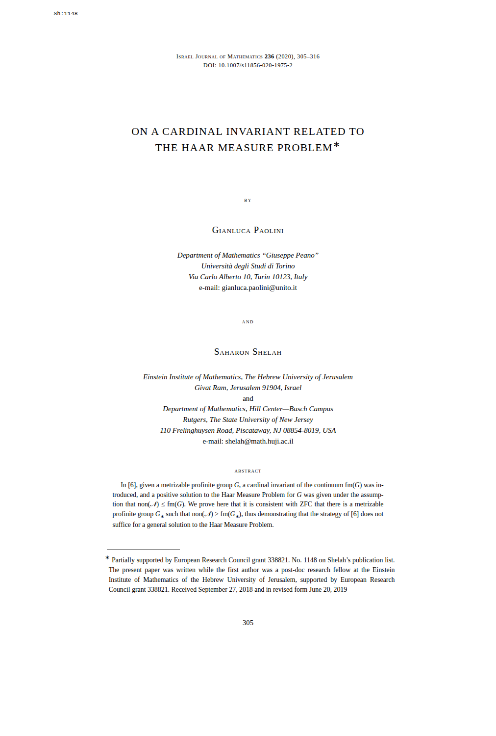Sh:1148
Israel Journal of Mathematics 236 (2020), 305–316
DOI: 10.1007/s11856-020-1975-2
ON A CARDINAL INVARIANT RELATED TO
THE HAAR MEASURE PROBLEM∗
by
Gianluca Paolini
Department of Mathematics “Giuseppe Peano”
Università degli Studi di Torino
Via Carlo Alberto 10, Turin 10123, Italy
e-mail: gianluca.paolini@unito.it
and
Saharon Shelah
Einstein Institute of Mathematics, The Hebrew University of Jerusalem
Givat Ram, Jerusalem 91904, Israel
and
Department of Mathematics, Hill Center—Busch Campus
Rutgers, The State University of New Jersey
110 Frelinghuysen Road, Piscataway, NJ 08854-8019, USA
e-mail: shelah@math.huji.ac.il
abstract
In [6], given a metrizable profinite group G, a cardinal invariant of the continuum fm(G) was introduced, and a positive solution to the Haar Measure Problem for G was given under the assumption that non(𝒩) ≤ fm(G). We prove here that it is consistent with ZFC that there is a metrizable profinite group G∗ such that non(𝒩) > fm(G∗), thus demonstrating that the strategy of [6] does not suffice for a general solution to the Haar Measure Problem.
∗ Partially supported by European Research Council grant 338821. No. 1148 on Shelah’s publication list. The present paper was written while the first author was a post-doc research fellow at the Einstein Institute of Mathematics of the Hebrew University of Jerusalem, supported by European Research Council grant 338821. Received September 27, 2018 and in revised form June 20, 2019
305